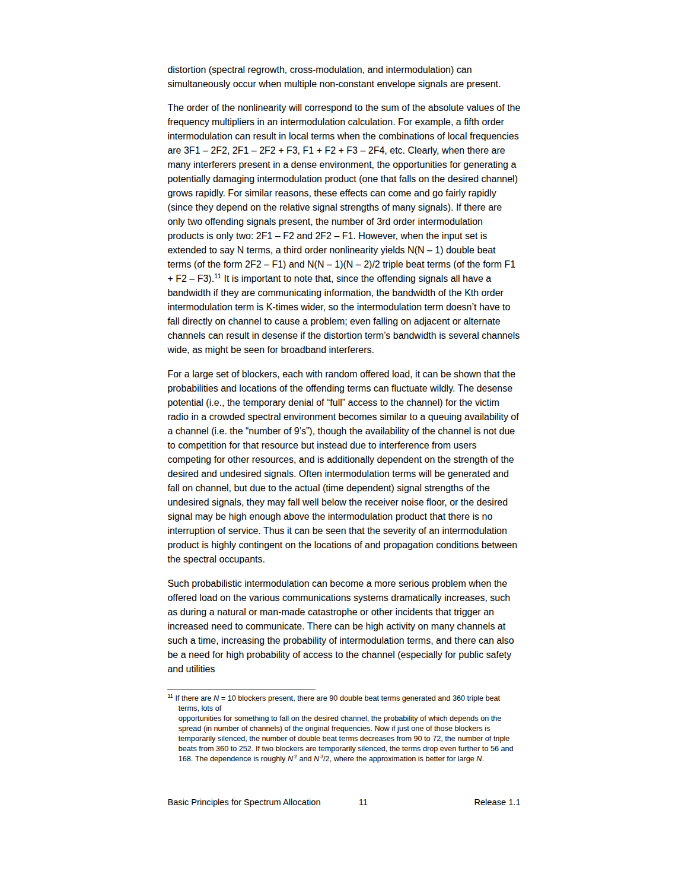distortion (spectral regrowth, cross-modulation, and intermodulation) can simultaneously occur when multiple non-constant envelope signals are present.
The order of the nonlinearity will correspond to the sum of the absolute values of the frequency multipliers in an intermodulation calculation. For example, a fifth order intermodulation can result in local terms when the combinations of local frequencies are 3F1 – 2F2, 2F1 – 2F2 + F3, F1 + F2 + F3 – 2F4, etc. Clearly, when there are many interferers present in a dense environment, the opportunities for generating a potentially damaging intermodulation product (one that falls on the desired channel) grows rapidly. For similar reasons, these effects can come and go fairly rapidly (since they depend on the relative signal strengths of many signals). If there are only two offending signals present, the number of 3rd order intermodulation products is only two: 2F1 – F2 and 2F2 – F1. However, when the input set is extended to say N terms, a third order nonlinearity yields N(N – 1) double beat terms (of the form 2F2 – F1) and N(N – 1)(N – 2)/2 triple beat terms (of the form F1 + F2 – F3).11 It is important to note that, since the offending signals all have a bandwidth if they are communicating information, the bandwidth of the Kth order intermodulation term is K-times wider, so the intermodulation term doesn’t have to fall directly on channel to cause a problem; even falling on adjacent or alternate channels can result in desense if the distortion term’s bandwidth is several channels wide, as might be seen for broadband interferers.
For a large set of blockers, each with random offered load, it can be shown that the probabilities and locations of the offending terms can fluctuate wildly. The desense potential (i.e., the temporary denial of “full” access to the channel) for the victim radio in a crowded spectral environment becomes similar to a queuing availability of a channel (i.e. the “number of 9’s”), though the availability of the channel is not due to competition for that resource but instead due to interference from users competing for other resources, and is additionally dependent on the strength of the desired and undesired signals. Often intermodulation terms will be generated and fall on channel, but due to the actual (time dependent) signal strengths of the undesired signals, they may fall well below the receiver noise floor, or the desired signal may be high enough above the intermodulation product that there is no interruption of service. Thus it can be seen that the severity of an intermodulation product is highly contingent on the locations of and propagation conditions between the spectral occupants.
Such probabilistic intermodulation can become a more serious problem when the offered load on the various communications systems dramatically increases, such as during a natural or man-made catastrophe or other incidents that trigger an increased need to communicate. There can be high activity on many channels at such a time, increasing the probability of intermodulation terms, and there can also be a need for high probability of access to the channel (especially for public safety and utilities
11 If there are N = 10 blockers present, there are 90 double beat terms generated and 360 triple beat terms, lots of
opportunities for something to fall on the desired channel, the probability of which depends on the spread (in number of channels) of the original frequencies. Now if just one of those blockers is temporarily silenced, the number of double beat terms decreases from 90 to 72, the number of triple beats from 360 to 252. If two blockers are temporarily silenced, the terms drop even further to 56 and 168. The dependence is roughly N 2 and N 3/2, where the approximation is better for large N.
Basic Principles for Spectrum Allocation 11 Release 1.1